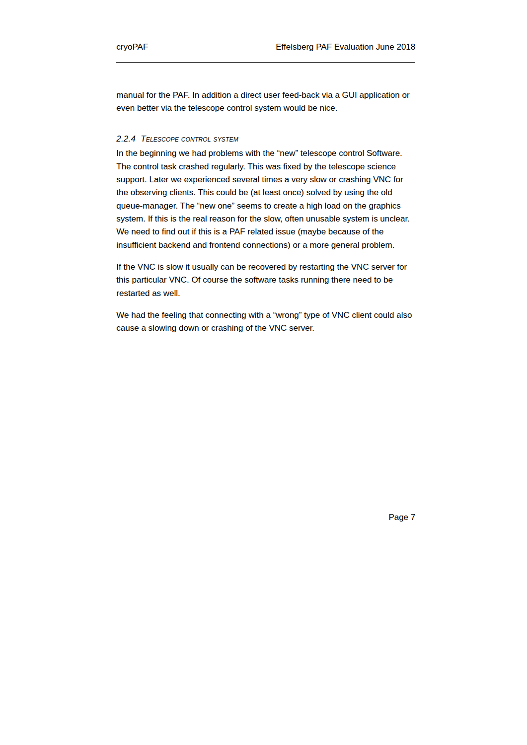cryoPAF Effelsberg PAF Evaluation June 2018
manual for the PAF. In addition a direct user feed-back via a GUI application or even better via the telescope control system would be nice.
2.2.4 Telescope control system
In the beginning we had problems with the “new” telescope control Software. The control task crashed regularly. This was fixed by the telescope science support. Later we experienced several times a very slow or crashing VNC for the observing clients. This could be (at least once) solved by using the old queue-manager. The “new one” seems to create a high load on the graphics system. If this is the real reason for the slow, often unusable system is unclear. We need to find out if this is a PAF related issue (maybe because of the insufficient backend and frontend connections) or a more general problem.
If the VNC is slow it usually can be recovered by restarting the VNC server for this particular VNC. Of course the software tasks running there need to be restarted as well.
We had the feeling that connecting with a “wrong” type of VNC client could also cause a slowing down or crashing of the VNC server.
Page 7